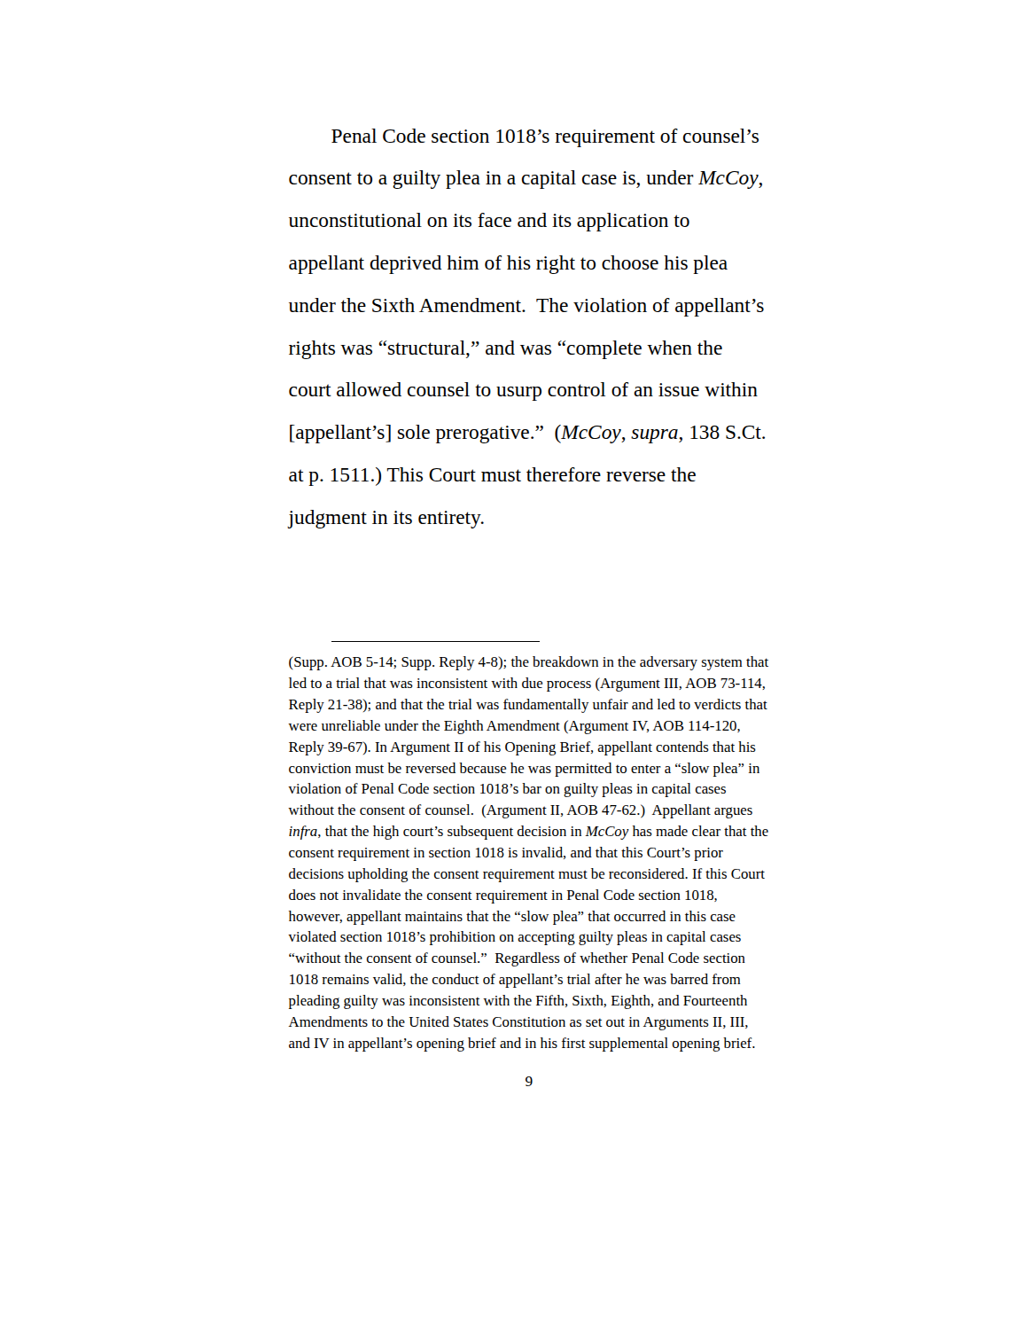Penal Code section 1018’s requirement of counsel’s consent to a guilty plea in a capital case is, under McCoy, unconstitutional on its face and its application to appellant deprived him of his right to choose his plea under the Sixth Amendment. The violation of appellant’s rights was “structural,” and was “complete when the court allowed counsel to usurp control of an issue within [appellant’s] sole prerogative.” (McCoy, supra, 138 S.Ct. at p. 1511.) This Court must therefore reverse the judgment in its entirety.
(Supp. AOB 5-14; Supp. Reply 4-8); the breakdown in the adversary system that led to a trial that was inconsistent with due process (Argument III, AOB 73-114, Reply 21-38); and that the trial was fundamentally unfair and led to verdicts that were unreliable under the Eighth Amendment (Argument IV, AOB 114-120, Reply 39-67). In Argument II of his Opening Brief, appellant contends that his conviction must be reversed because he was permitted to enter a “slow plea” in violation of Penal Code section 1018’s bar on guilty pleas in capital cases without the consent of counsel. (Argument II, AOB 47-62.) Appellant argues infra, that the high court’s subsequent decision in McCoy has made clear that the consent requirement in section 1018 is invalid, and that this Court’s prior decisions upholding the consent requirement must be reconsidered. If this Court does not invalidate the consent requirement in Penal Code section 1018, however, appellant maintains that the “slow plea” that occurred in this case violated section 1018’s prohibition on accepting guilty pleas in capital cases “without the consent of counsel.” Regardless of whether Penal Code section 1018 remains valid, the conduct of appellant’s trial after he was barred from pleading guilty was inconsistent with the Fifth, Sixth, Eighth, and Fourteenth Amendments to the United States Constitution as set out in Arguments II, III, and IV in appellant’s opening brief and in his first supplemental opening brief.
9